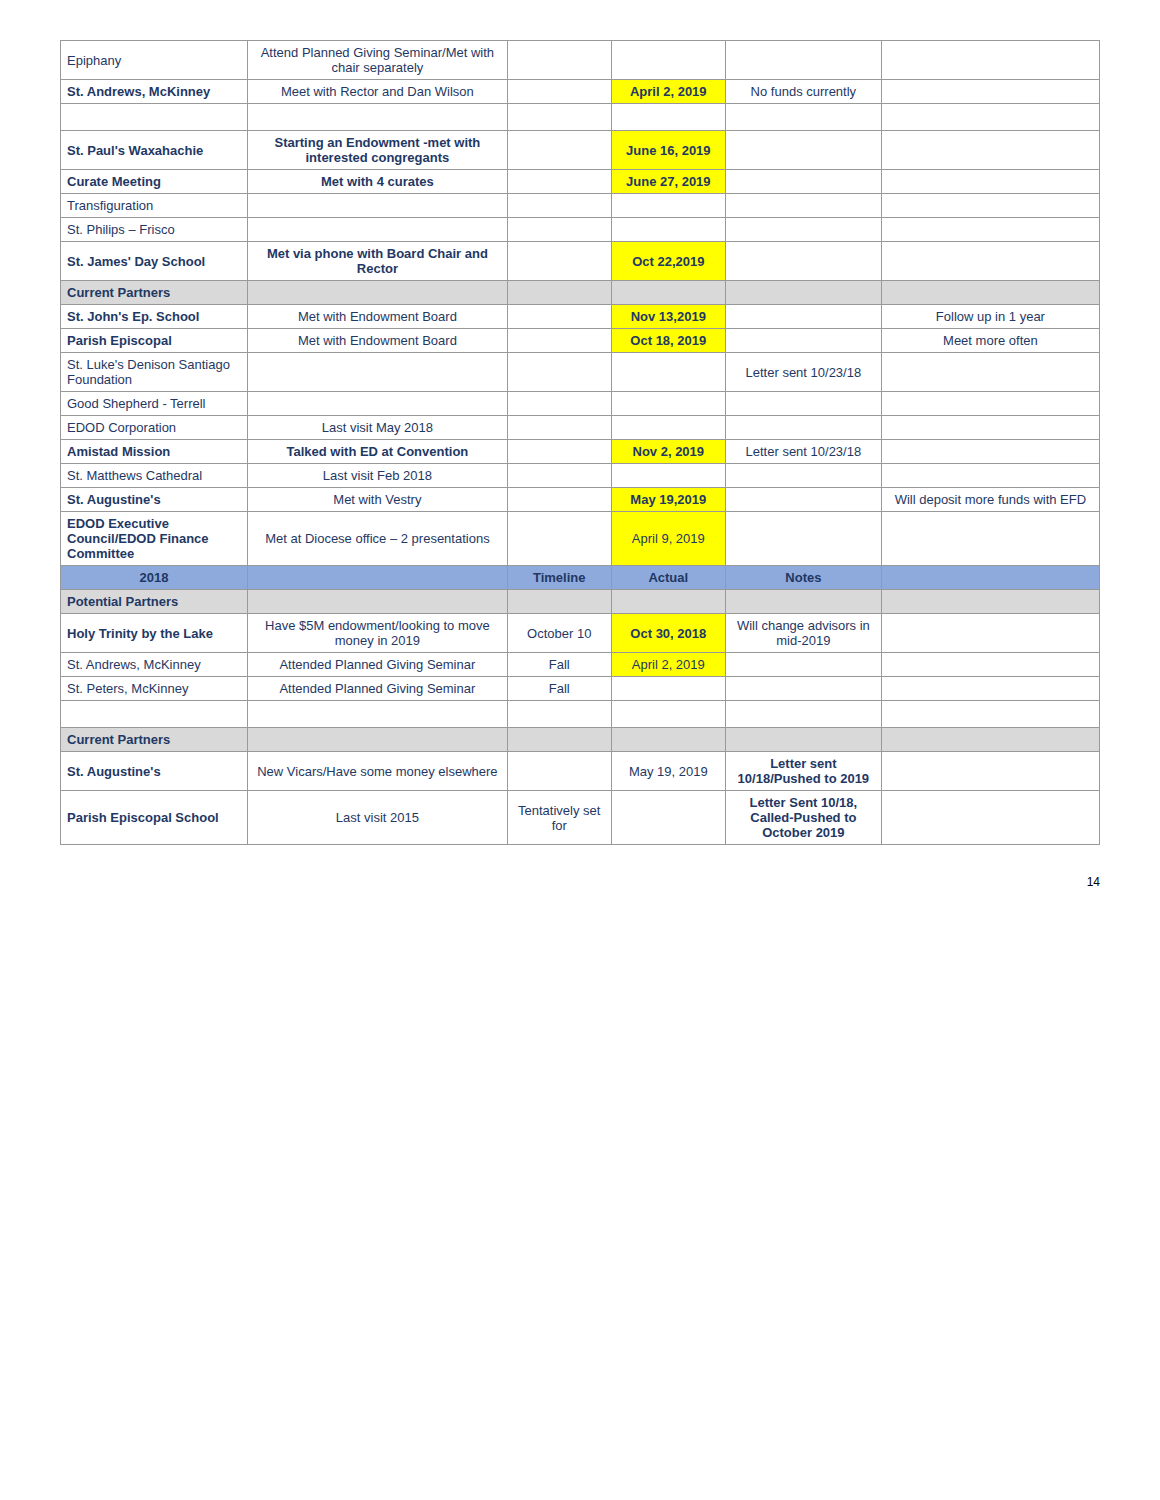| Epiphany | Attend Planned Giving Seminar/Met with chair separately | | | | |
| St. Andrews, McKinney | Meet with Rector and Dan Wilson | | April 2, 2019 | No funds currently | |
| St. Paul's Waxahachie | Starting an Endowment -met with interested congregants | | June 16, 2019 | | |
| Curate Meeting | Met with 4 curates | | June 27, 2019 | | |
| Transfiguration | | | | | |
| St. Philips – Frisco | | | | | |
| St. James' Day School | Met via phone with Board Chair and Rector | | Oct 22,2019 | | |
| Current Partners | | | | | |
| St. John's Ep. School | Met with Endowment Board | | Nov 13,2019 | | Follow up in 1 year |
| Parish Episcopal | Met with Endowment Board | | Oct 18, 2019 | | Meet more often |
| St. Luke's Denison Santiago Foundation | | | | Letter sent 10/23/18 | |
| Good Shepherd - Terrell | | | | | |
| EDOD Corporation | Last visit May 2018 | | | | |
| Amistad Mission | Talked with ED at Convention | | Nov 2, 2019 | Letter sent 10/23/18 | |
| St. Matthews Cathedral | Last visit Feb 2018 | | | | |
| St. Augustine's | Met with Vestry | | May 19,2019 | | Will deposit more funds with EFD |
| EDOD Executive Council/EDOD Finance Committee | Met at Diocese office – 2 presentations | | April 9, 2019 | | |
| 2018 | | Timeline | Actual | Notes | |
| Potential Partners | | | | | |
| Holy Trinity by the Lake | Have $5M endowment/looking to move money in 2019 | October 10 | Oct 30, 2018 | Will change advisors in mid-2019 | |
| St. Andrews, McKinney | Attended Planned Giving Seminar | Fall | April 2, 2019 | | |
| St. Peters, McKinney | Attended Planned Giving Seminar | Fall | | | |
| Current Partners | | | | | |
| St. Augustine's | New Vicars/Have some money elsewhere | | May 19, 2019 | Letter sent 10/18/Pushed to 2019 | |
| Parish Episcopal School | Last visit 2015 | Tentatively set for | | Letter Sent 10/18, Called-Pushed to October 2019 | |
14